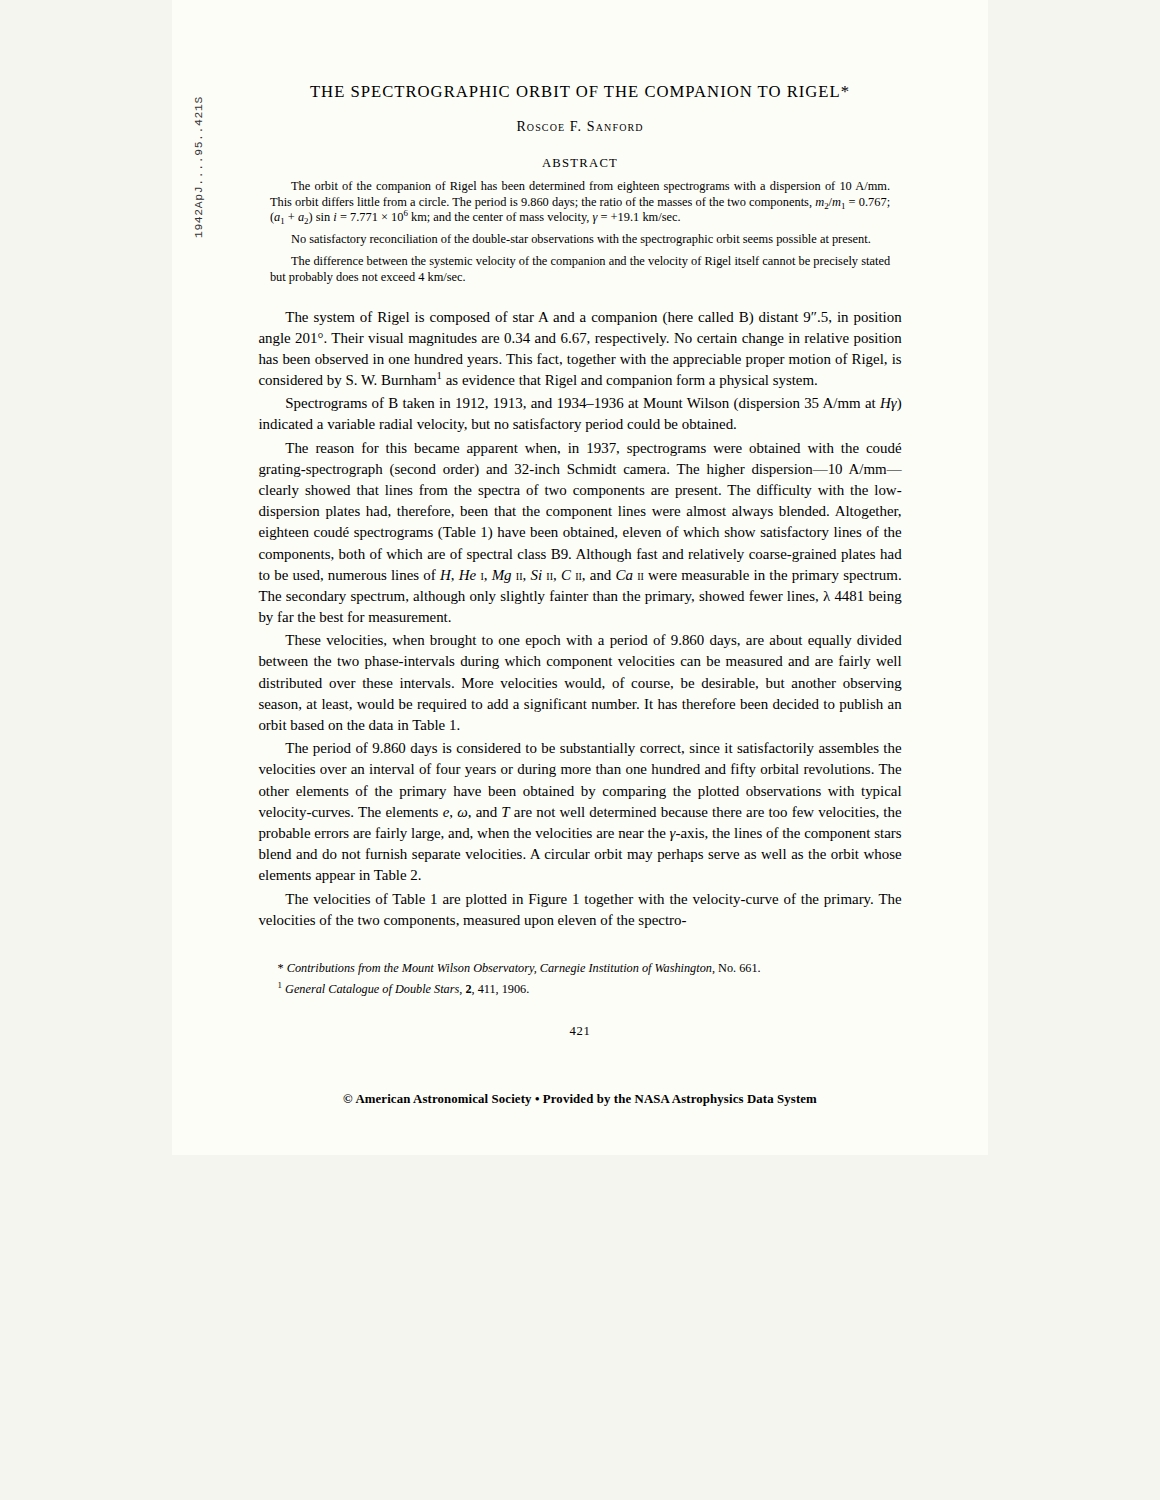1942ApJ....95..421S
THE SPECTROGRAPHIC ORBIT OF THE COMPANION TO RIGEL*
Roscoe F. Sanford
ABSTRACT
The orbit of the companion of Rigel has been determined from eighteen spectrograms with a dispersion of 10 A/mm. This orbit differs little from a circle. The period is 9.860 days; the ratio of the masses of the two components, m2/m1 = 0.767; (a1 + a2) sin i = 7.771 × 106 km; and the center of mass velocity, γ = +19.1 km/sec.
No satisfactory reconciliation of the double-star observations with the spectrographic orbit seems possible at present.
The difference between the systemic velocity of the companion and the velocity of Rigel itself cannot be precisely stated but probably does not exceed 4 km/sec.
The system of Rigel is composed of star A and a companion (here called B) distant 9″.5, in position angle 201°. Their visual magnitudes are 0.34 and 6.67, respectively. No certain change in relative position has been observed in one hundred years. This fact, together with the appreciable proper motion of Rigel, is considered by S. W. Burnham1 as evidence that Rigel and companion form a physical system.
Spectrograms of B taken in 1912, 1913, and 1934–1936 at Mount Wilson (dispersion 35 A/mm at Hγ) indicated a variable radial velocity, but no satisfactory period could be obtained.
The reason for this became apparent when, in 1937, spectrograms were obtained with the coudé grating-spectrograph (second order) and 32-inch Schmidt camera. The higher dispersion—10 A/mm—clearly showed that lines from the spectra of two components are present. The difficulty with the low-dispersion plates had, therefore, been that the component lines were almost always blended. Altogether, eighteen coudé spectrograms (Table 1) have been obtained, eleven of which show satisfactory lines of the components, both of which are of spectral class B9. Although fast and relatively coarse-grained plates had to be used, numerous lines of H, He i, Mg ii, Si ii, C ii, and Ca ii were measurable in the primary spectrum. The secondary spectrum, although only slightly fainter than the primary, showed fewer lines, λ 4481 being by far the best for measurement.
These velocities, when brought to one epoch with a period of 9.860 days, are about equally divided between the two phase-intervals during which component velocities can be measured and are fairly well distributed over these intervals. More velocities would, of course, be desirable, but another observing season, at least, would be required to add a significant number. It has therefore been decided to publish an orbit based on the data in Table 1.
The period of 9.860 days is considered to be substantially correct, since it satisfactorily assembles the velocities over an interval of four years or during more than one hundred and fifty orbital revolutions. The other elements of the primary have been obtained by comparing the plotted observations with typical velocity-curves. The elements e, ω, and T are not well determined because there are too few velocities, the probable errors are fairly large, and, when the velocities are near the γ-axis, the lines of the component stars blend and do not furnish separate velocities. A circular orbit may perhaps serve as well as the orbit whose elements appear in Table 2.
The velocities of Table 1 are plotted in Figure 1 together with the velocity-curve of the primary. The velocities of the two components, measured upon eleven of the spectro-
* Contributions from the Mount Wilson Observatory, Carnegie Institution of Washington, No. 661.
1 General Catalogue of Double Stars, 2, 411, 1906.
421
© American Astronomical Society • Provided by the NASA Astrophysics Data System